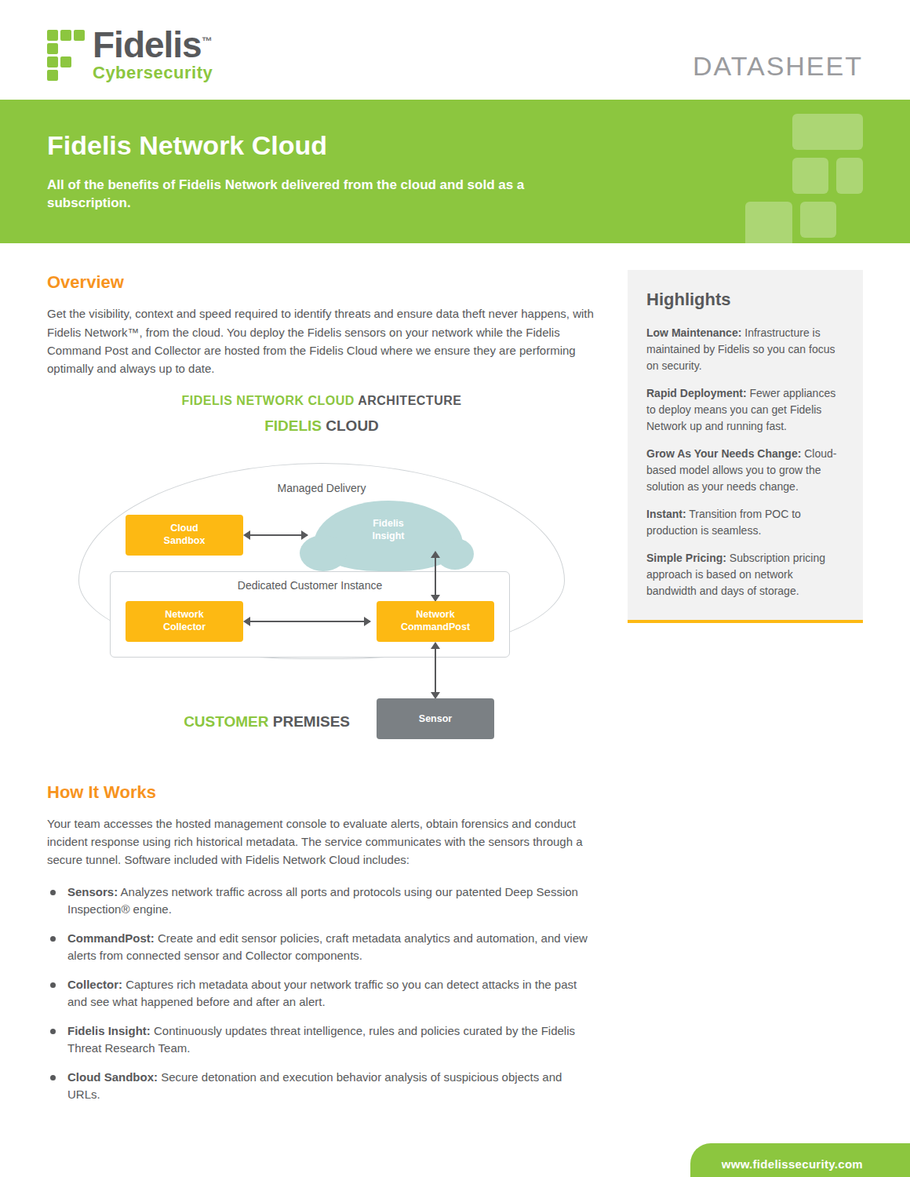Fidelis™
Cybersecurity
DATASHEET
Fidelis Network Cloud
All of the benefits of Fidelis Network delivered from the cloud and sold as a subscription.
Overview
Get the visibility, context and speed required to identify threats and ensure data theft never happens, with Fidelis Network™, from the cloud. You deploy the Fidelis sensors on your network while the Fidelis Command Post and Collector are hosted from the Fidelis Cloud where we ensure they are performing optimally and always up to date.
FIDELIS NETWORK CLOUD ARCHITECTURE
FIDELIS CLOUD
Managed Delivery
Dedicated Customer Instance
Cloud
Sandbox
Fidelis
Insight
Network
Collector
Network
CommandPost
Sensor
CUSTOMER PREMISES
How It Works
Your team accesses the hosted management console to evaluate alerts, obtain forensics and conduct incident response using rich historical metadata. The service communicates with the sensors through a secure tunnel. Software included with Fidelis Network Cloud includes:
Sensors: Analyzes network traffic across all ports and protocols using our patented Deep Session Inspection® engine.
CommandPost: Create and edit sensor policies, craft metadata analytics and automation, and view alerts from connected sensor and Collector components.
Collector: Captures rich metadata about your network traffic so you can detect attacks in the past and see what happened before and after an alert.
Fidelis Insight: Continuously updates threat intelligence, rules and policies curated by the Fidelis Threat Research Team.
Cloud Sandbox: Secure detonation and execution behavior analysis of suspicious objects and URLs.
Highlights
Low Maintenance: Infrastructure is maintained by Fidelis so you can focus on security.
Rapid Deployment: Fewer appliances to deploy means you can get Fidelis Network up and running fast.
Grow As Your Needs Change: Cloud-based model allows you to grow the solution as your needs change.
Instant: Transition from POC to production is seamless.
Simple Pricing: Subscription pricing approach is based on network bandwidth and days of storage.
www.fidelissecurity.com